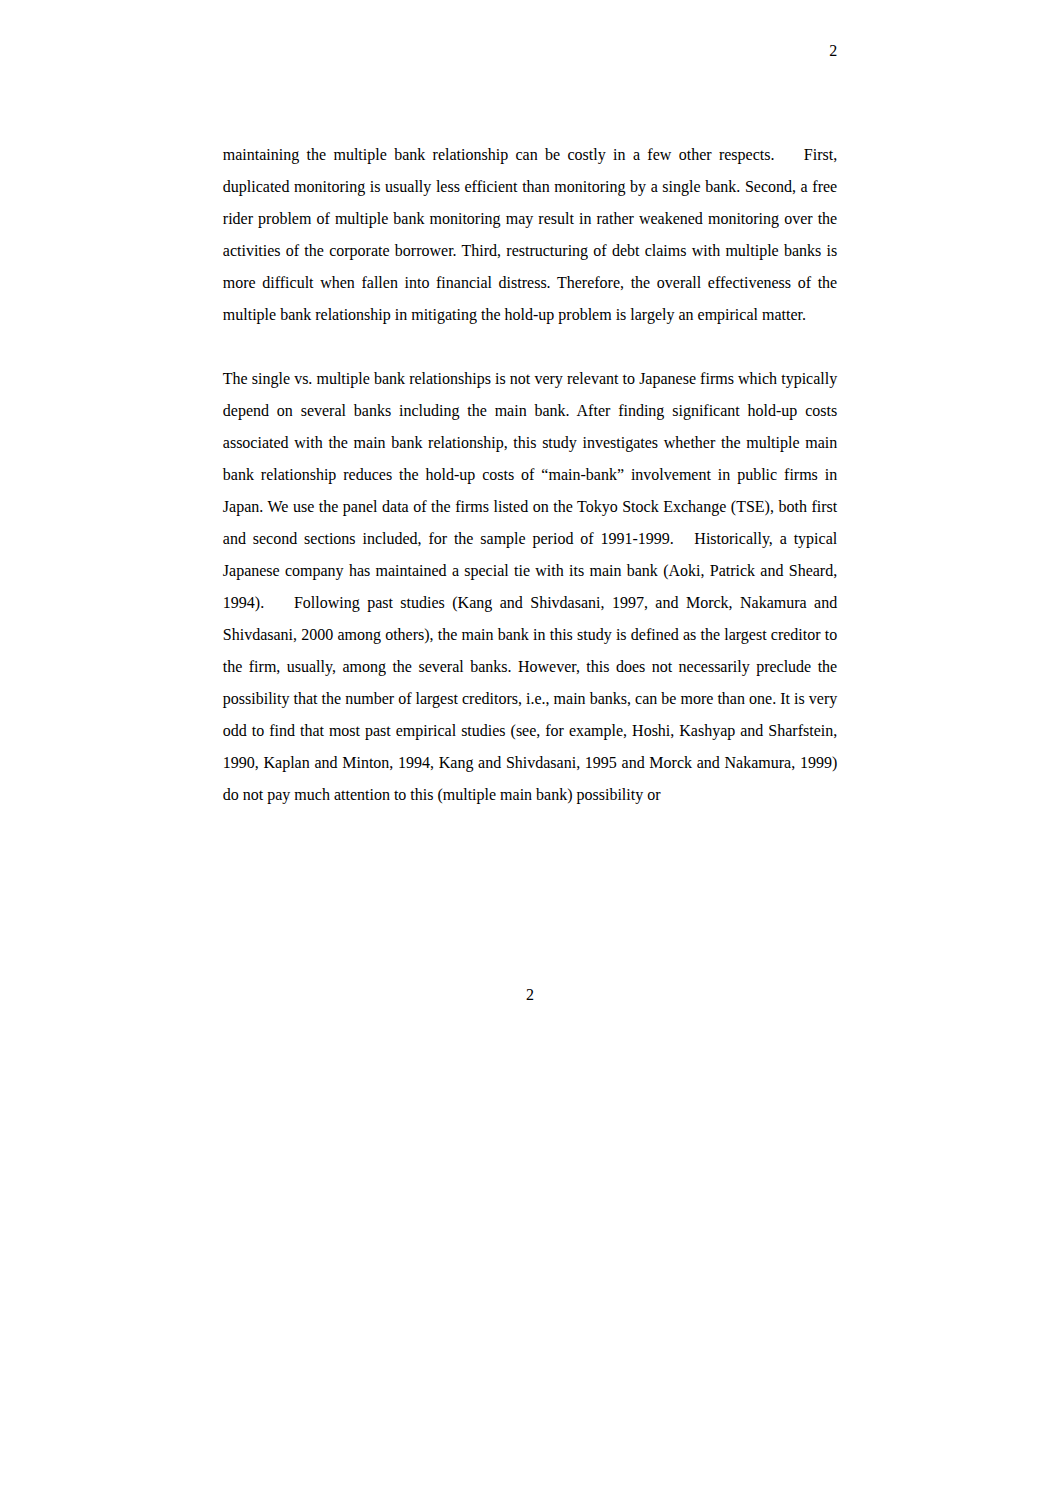2
maintaining the multiple bank relationship can be costly in a few other respects. First, duplicated monitoring is usually less efficient than monitoring by a single bank. Second, a free rider problem of multiple bank monitoring may result in rather weakened monitoring over the activities of the corporate borrower. Third, restructuring of debt claims with multiple banks is more difficult when fallen into financial distress. Therefore, the overall effectiveness of the multiple bank relationship in mitigating the hold-up problem is largely an empirical matter.
The single vs. multiple bank relationships is not very relevant to Japanese firms which typically depend on several banks including the main bank. After finding significant hold-up costs associated with the main bank relationship, this study investigates whether the multiple main bank relationship reduces the hold-up costs of “main-bank” involvement in public firms in Japan. We use the panel data of the firms listed on the Tokyo Stock Exchange (TSE), both first and second sections included, for the sample period of 1991-1999. Historically, a typical Japanese company has maintained a special tie with its main bank (Aoki, Patrick and Sheard, 1994). Following past studies (Kang and Shivdasani, 1997, and Morck, Nakamura and Shivdasani, 2000 among others), the main bank in this study is defined as the largest creditor to the firm, usually, among the several banks. However, this does not necessarily preclude the possibility that the number of largest creditors, i.e., main banks, can be more than one. It is very odd to find that most past empirical studies (see, for example, Hoshi, Kashyap and Sharfstein, 1990, Kaplan and Minton, 1994, Kang and Shivdasani, 1995 and Morck and Nakamura, 1999) do not pay much attention to this (multiple main bank) possibility or
2